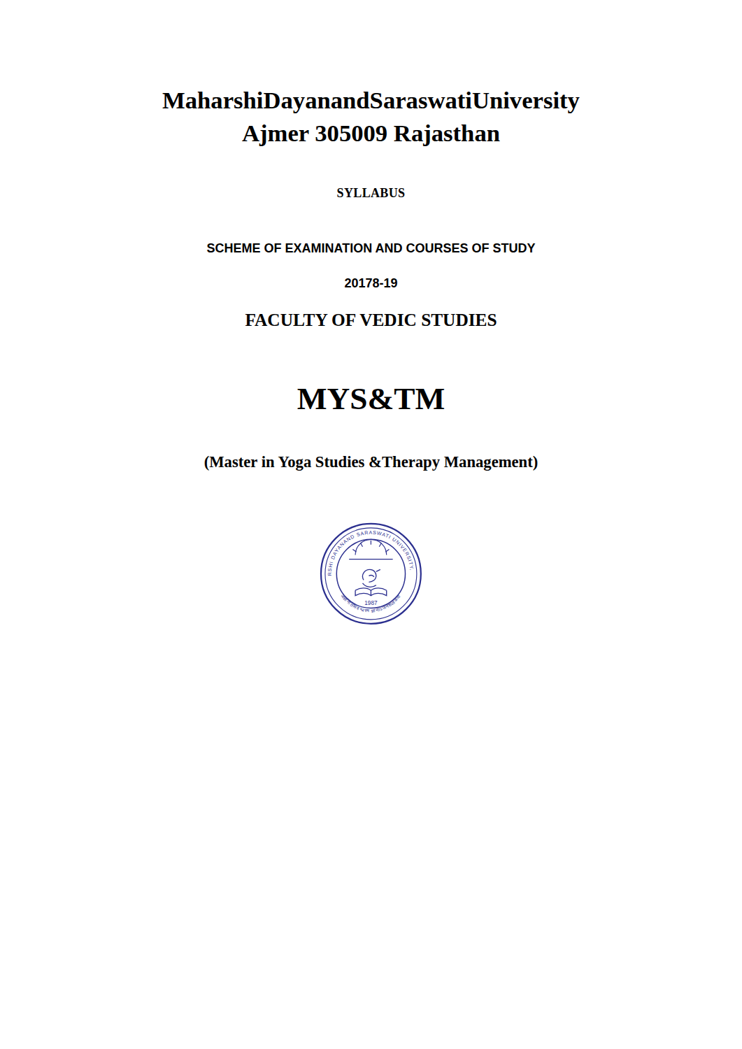MaharshiDayanandSaraswatiUniversity Ajmer 305009 Rajasthan
SYLLABUS
SCHEME OF EXAMINATION AND COURSES OF STUDY
20178-19
FACULTY OF VEDIC STUDIES
MYS&TM
(Master in Yoga Studies &Therapy Management)
MAHARSHI DAYANAND SARASWATI UNIVERSITY, AJMER अज्ञानतिमिरान्धस्य ज्ञानाञ्जनशलाकया 1987